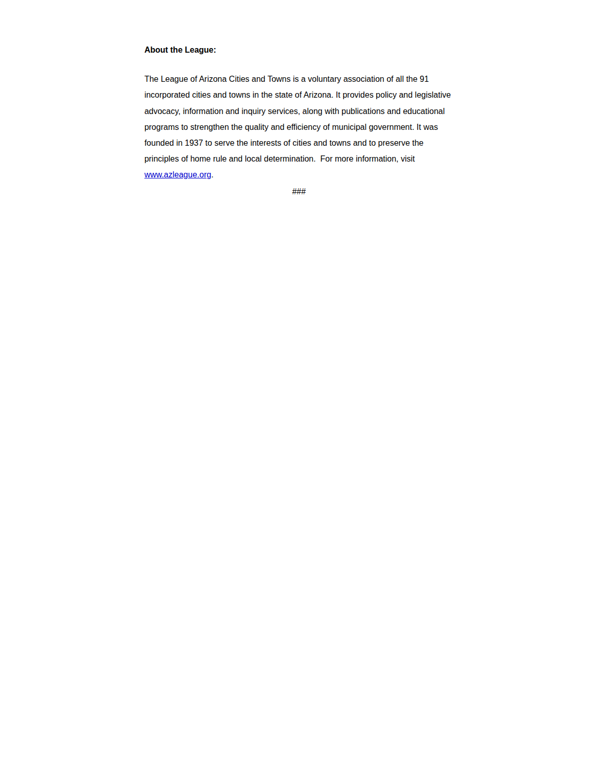About the League:
The League of Arizona Cities and Towns is a voluntary association of all the 91 incorporated cities and towns in the state of Arizona. It provides policy and legislative advocacy, information and inquiry services, along with publications and educational programs to strengthen the quality and efficiency of municipal government. It was founded in 1937 to serve the interests of cities and towns and to preserve the principles of home rule and local determination. For more information, visit www.azleague.org.
###